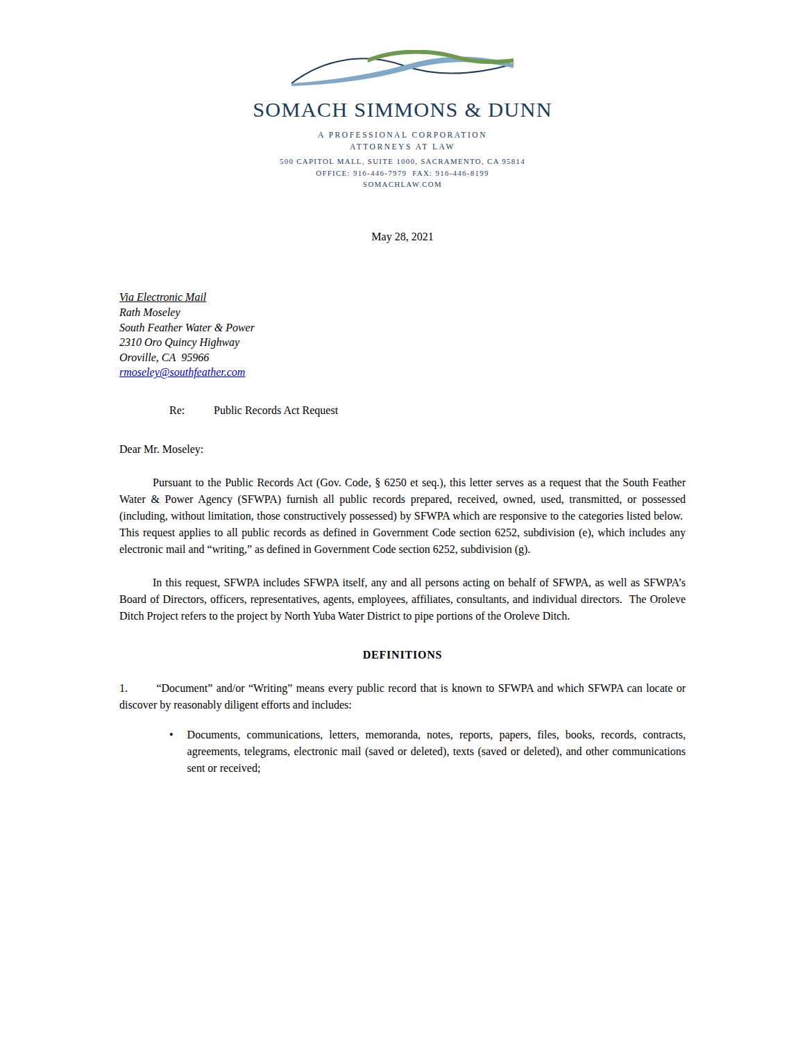SOMACH SIMMONS & DUNN
A Professional Corporation
Attorneys at Law
500 Capitol Mall, Suite 1000, Sacramento, CA 95814
Office: 916-446-7979 Fax: 916-446-8199
somachlaw.com
May 28, 2021
Via Electronic Mail
Rath Moseley
South Feather Water & Power
2310 Oro Quincy Highway
Oroville, CA 95966
rmoseley@southfeather.com
Re: Public Records Act Request
Dear Mr. Moseley:
Pursuant to the Public Records Act (Gov. Code, § 6250 et seq.), this letter serves as a request that the South Feather Water & Power Agency (SFWPA) furnish all public records prepared, received, owned, used, transmitted, or possessed (including, without limitation, those constructively possessed) by SFWPA which are responsive to the categories listed below. This request applies to all public records as defined in Government Code section 6252, subdivision (e), which includes any electronic mail and “writing,” as defined in Government Code section 6252, subdivision (g).
In this request, SFWPA includes SFWPA itself, any and all persons acting on behalf of SFWPA, as well as SFWPA’s Board of Directors, officers, representatives, agents, employees, affiliates, consultants, and individual directors. The Oroleve Ditch Project refers to the project by North Yuba Water District to pipe portions of the Oroleve Ditch.
DEFINITIONS
“Document” and/or “Writing” means every public record that is known to SFWPA and which SFWPA can locate or discover by reasonably diligent efforts and includes:
Documents, communications, letters, memoranda, notes, reports, papers, files, books, records, contracts, agreements, telegrams, electronic mail (saved or deleted), texts (saved or deleted), and other communications sent or received;